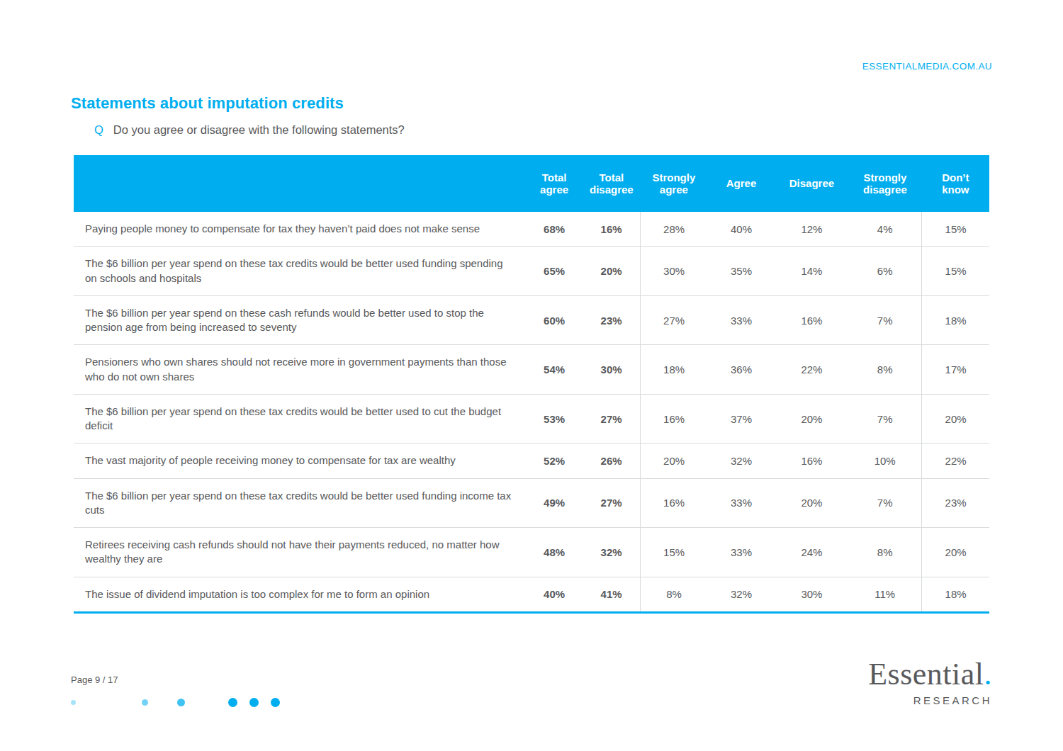ESSENTIALMEDIA.COM.AU
Statements about imputation credits
QDo you agree or disagree with the following statements?
| | Total agree | Total disagree | Strongly agree | Agree | Disagree | Strongly disagree | Don’t know |
| --- | --- | --- | --- | --- | --- | --- | --- |
| Paying people money to compensate for tax they haven’t paid does not make sense | 68% | 16% | 28% | 40% | 12% | 4% | 15% |
| The $6 billion per year spend on these tax credits would be better used funding spending on schools and hospitals | 65% | 20% | 30% | 35% | 14% | 6% | 15% |
| The $6 billion per year spend on these cash refunds would be better used to stop the pension age from being increased to seventy | 60% | 23% | 27% | 33% | 16% | 7% | 18% |
| Pensioners who own shares should not receive more in government payments than those who do not own shares | 54% | 30% | 18% | 36% | 22% | 8% | 17% |
| The $6 billion per year spend on these tax credits would be better used to cut the budget deficit | 53% | 27% | 16% | 37% | 20% | 7% | 20% |
| The vast majority of people receiving money to compensate for tax are wealthy | 52% | 26% | 20% | 32% | 16% | 10% | 22% |
| The $6 billion per year spend on these tax credits would be better used funding income tax cuts | 49% | 27% | 16% | 33% | 20% | 7% | 23% |
| Retirees receiving cash refunds should not have their payments reduced, no matter how wealthy they are | 48% | 32% | 15% | 33% | 24% | 8% | 20% |
| The issue of dividend imputation is too complex for me to form an opinion | 40% | 41% | 8% | 32% | 30% | 11% | 18% |
Page 9 / 17
Essential.
RESEARCH